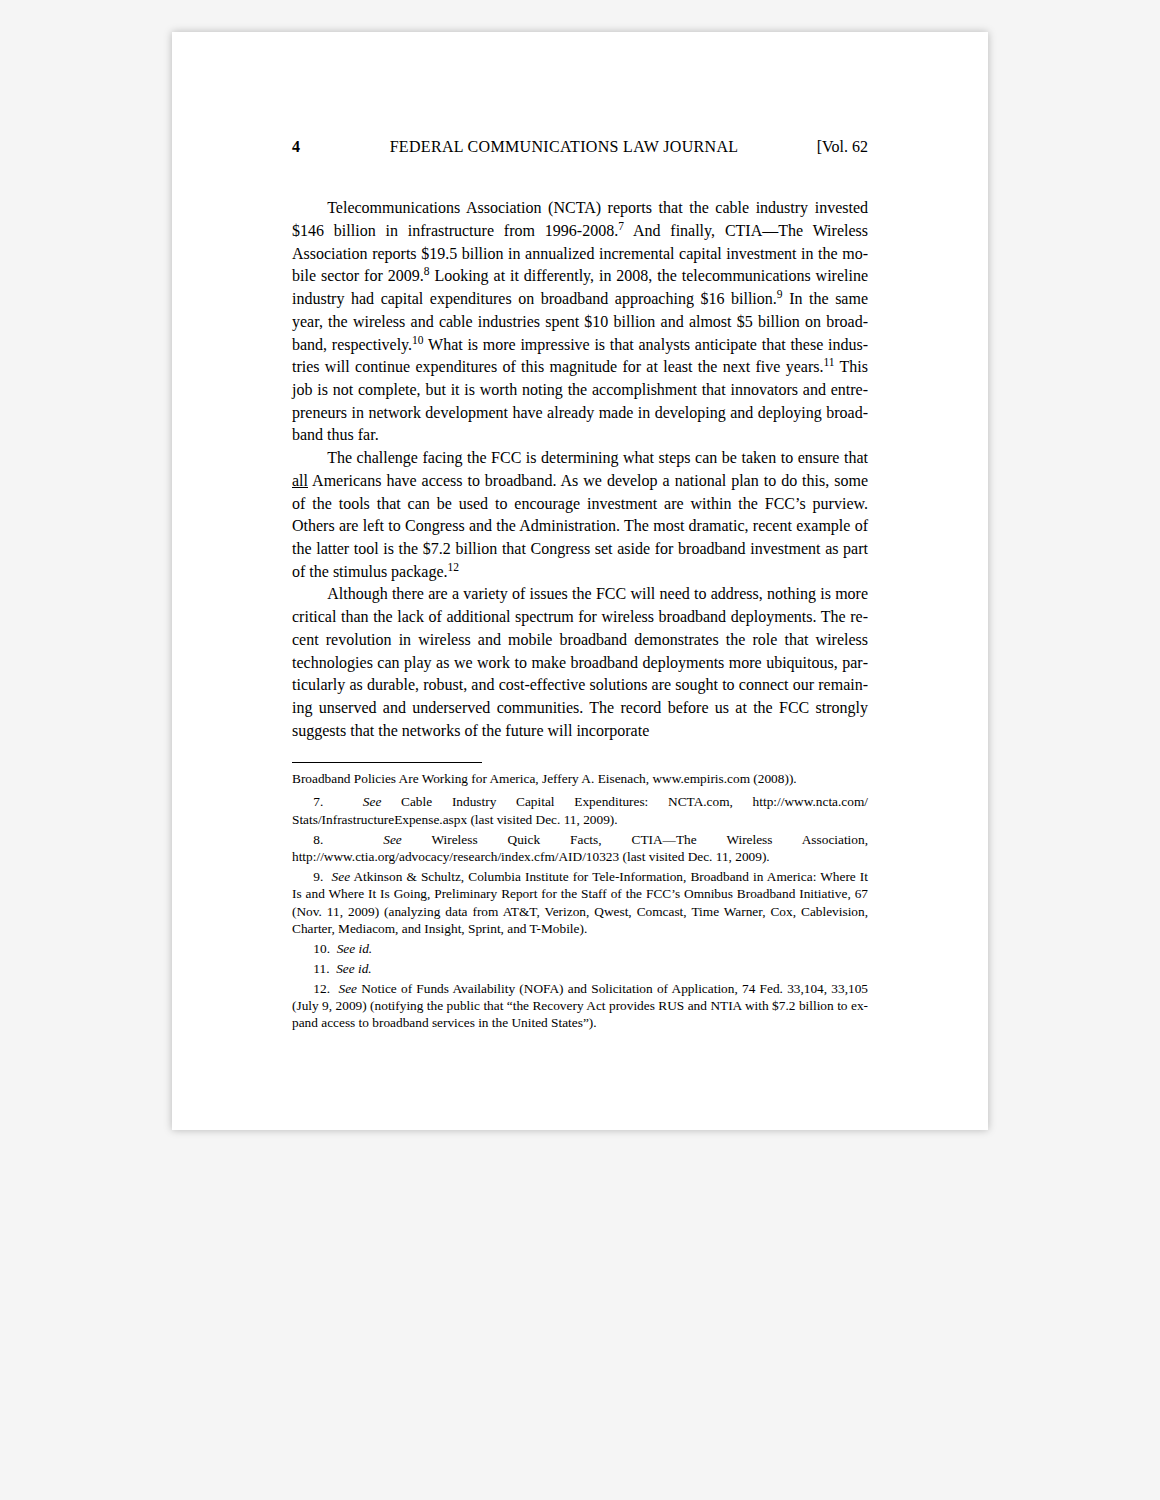4 FEDERAL COMMUNICATIONS LAW JOURNAL [Vol. 62
Telecommunications Association (NCTA) reports that the cable industry invested $146 billion in infrastructure from 1996-2008.7 And finally, CTIA—The Wireless Association reports $19.5 billion in annualized incremental capital investment in the mobile sector for 2009.8 Looking at it differently, in 2008, the telecommunications wireline industry had capital expenditures on broadband approaching $16 billion.9 In the same year, the wireless and cable industries spent $10 billion and almost $5 billion on broadband, respectively.10 What is more impressive is that analysts anticipate that these industries will continue expenditures of this magnitude for at least the next five years.11 This job is not complete, but it is worth noting the accomplishment that innovators and entrepreneurs in network development have already made in developing and deploying broadband thus far.
The challenge facing the FCC is determining what steps can be taken to ensure that all Americans have access to broadband. As we develop a national plan to do this, some of the tools that can be used to encourage investment are within the FCC’s purview. Others are left to Congress and the Administration. The most dramatic, recent example of the latter tool is the $7.2 billion that Congress set aside for broadband investment as part of the stimulus package.12
Although there are a variety of issues the FCC will need to address, nothing is more critical than the lack of additional spectrum for wireless broadband deployments. The recent revolution in wireless and mobile broadband demonstrates the role that wireless technologies can play as we work to make broadband deployments more ubiquitous, particularly as durable, robust, and cost-effective solutions are sought to connect our remaining unserved and underserved communities. The record before us at the FCC strongly suggests that the networks of the future will incorporate
Broadband Policies Are Working for America, Jeffery A. Eisenach, www.empiris.com (2008)).
7. See Cable Industry Capital Expenditures: NCTA.com, http://www.ncta.com/ Stats/InfrastructureExpense.aspx (last visited Dec. 11, 2009).
8. See Wireless Quick Facts, CTIA—The Wireless Association, http://www.ctia.org/advocacy/research/index.cfm/AID/10323 (last visited Dec. 11, 2009).
9. See Atkinson & Schultz, Columbia Institute for Tele-Information, Broadband in America: Where It Is and Where It Is Going, Preliminary Report for the Staff of the FCC’s Omnibus Broadband Initiative, 67 (Nov. 11, 2009) (analyzing data from AT&T, Verizon, Qwest, Comcast, Time Warner, Cox, Cablevision, Charter, Mediacom, and Insight, Sprint, and T-Mobile).
10. See id.
11. See id.
12. See Notice of Funds Availability (NOFA) and Solicitation of Application, 74 Fed. 33,104, 33,105 (July 9, 2009) (notifying the public that “the Recovery Act provides RUS and NTIA with $7.2 billion to expand access to broadband services in the United States”).